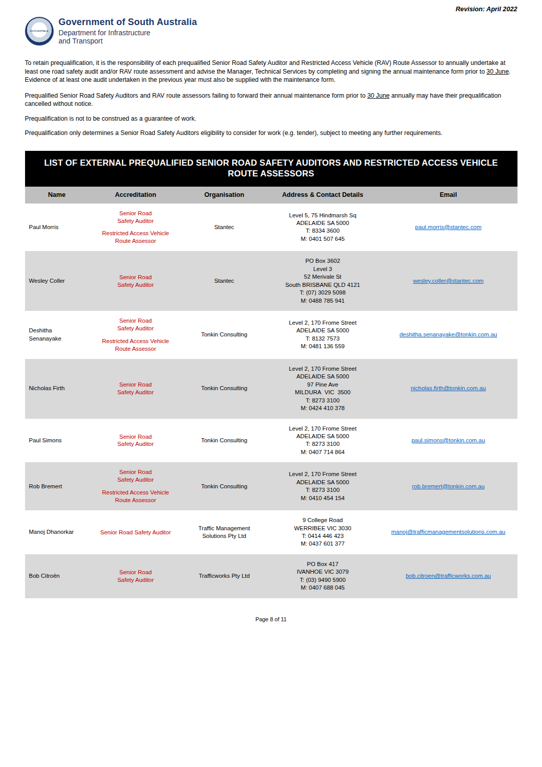Revision: April 2022
Government of South Australia
Department for Infrastructure
and Transport
To retain prequalification, it is the responsibility of each prequalified Senior Road Safety Auditor and Restricted Access Vehicle (RAV) Route Assessor to annually undertake at least one road safety audit and/or RAV route assessment and advise the Manager, Technical Services by completing and signing the annual maintenance form prior to 30 June. Evidence of at least one audit undertaken in the previous year must also be supplied with the maintenance form.
Prequalified Senior Road Safety Auditors and RAV route assessors failing to forward their annual maintenance form prior to 30 June annually may have their prequalification cancelled without notice.
Prequalification is not to be construed as a guarantee of work.
Prequalification only determines a Senior Road Safety Auditors eligibility to consider for work (e.g. tender), subject to meeting any further requirements.
LIST OF EXTERNAL PREQUALIFIED SENIOR ROAD SAFETY AUDITORS AND RESTRICTED ACCESS VEHICLE
ROUTE ASSESSORS
| Name | Accreditation | Organisation | Address & Contact Details | Email |
| --- | --- | --- | --- | --- |
| Paul Morris | Senior Road Safety Auditor Restricted Access Vehicle Route Assessor | Stantec | Level 5, 75 Hindmarsh Sq ADELAIDE SA 5000 T: 8334 3600 M: 0401 507 645 | paul.morris@stantec.com |
| Wesley Coller | Senior Road Safety Auditor | Stantec | PO Box 3602 Level 3 52 Merivale St South BRISBANE QLD 4121 T: (07) 3029 5098 M: 0488 785 941 | wesley.coller@stantec.com |
| Deshitha Senanayake | Senior Road Safety Auditor Restricted Access Vehicle Route Assessor | Tonkin Consulting | Level 2, 170 Frome Street ADELAIDE SA 5000 T: 8132 7573 M: 0481 136 559 | deshitha.senanayake@tonkin.com.au |
| Nicholas Firth | Senior Road Safety Auditor | Tonkin Consulting | Level 2, 170 Frome Street ADELAIDE SA 5000 97 Pine Ave MILDURA VIC 3500 T: 8273 3100 M: 0424 410 378 | nicholas.firth@tonkin.com.au |
| Paul Simons | Senior Road Safety Auditor | Tonkin Consulting | Level 2, 170 Frome Street ADELAIDE SA 5000 T: 8273 3100 M: 0407 714 864 | paul.simons@tonkin.com.au |
| Rob Bremert | Senior Road Safety Auditor Restricted Access Vehicle Route Assessor | Tonkin Consulting | Level 2, 170 Frome Street ADELAIDE SA 5000 T: 8273 3100 M: 0410 454 154 | rob.bremert@tonkin.com.au |
| Manoj Dhanorkar | Senior Road Safety Auditor | Traffic Management Solutions Pty Ltd | 9 College Road WERRIBEE VIC 3030 T: 0414 446 423 M: 0437 601 377 | manoj@trafficmanagementsolutions.com.au |
| Bob Citroën | Senior Road Safety Auditor | Trafficworks Pty Ltd | PO Box 417 IVANHOE VIC 3079 T: (03) 9490 5900 M: 0407 688 045 | bob.citroen@trafficworks.com.au |
Page 8 of 11